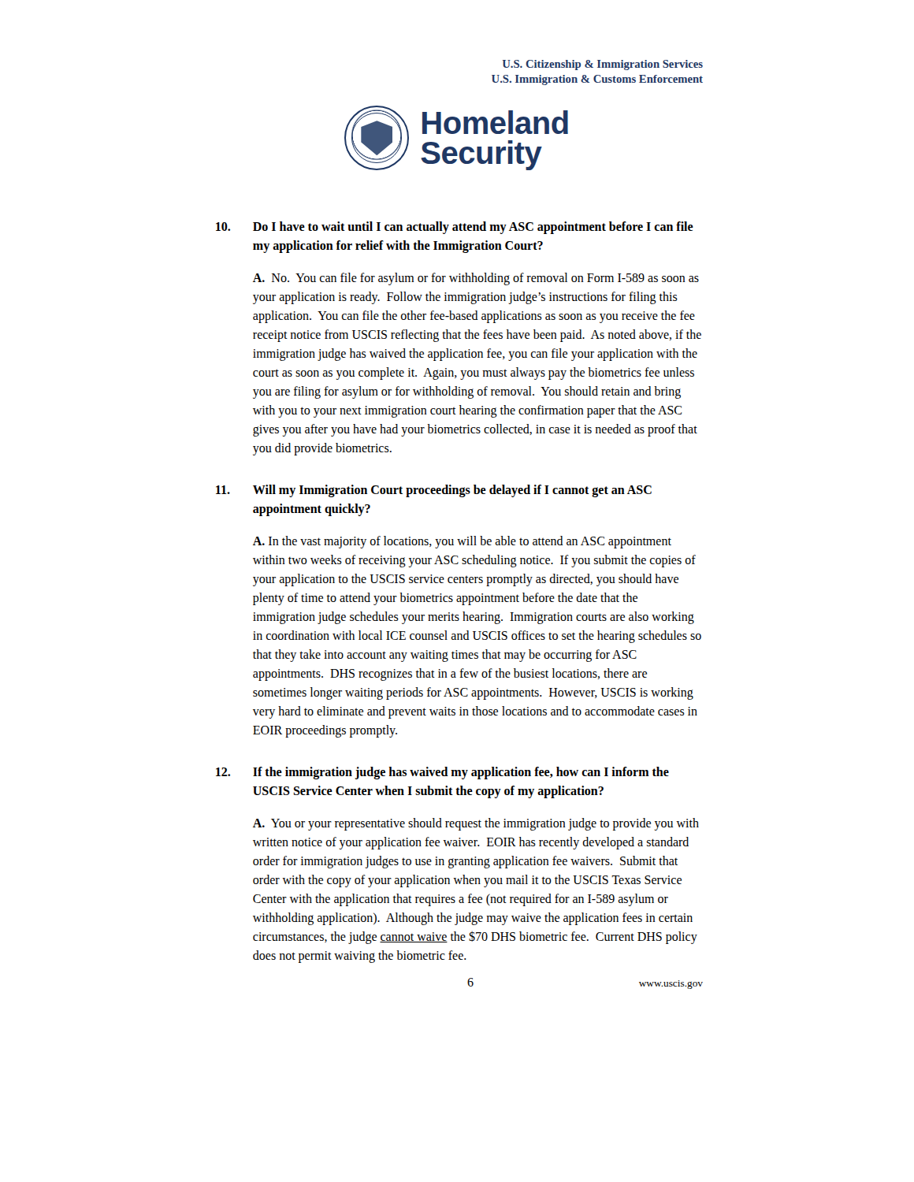U.S. Citizenship & Immigration Services
U.S. Immigration & Customs Enforcement
Homeland
Security
Do I have to wait until I can actually attend my ASC appointment before I can file my application for relief with the Immigration Court?
A. No. You can file for asylum or for withholding of removal on Form I-589 as soon as your application is ready. Follow the immigration judge’s instructions for filing this application. You can file the other fee-based applications as soon as you receive the fee receipt notice from USCIS reflecting that the fees have been paid. As noted above, if the immigration judge has waived the application fee, you can file your application with the court as soon as you complete it. Again, you must always pay the biometrics fee unless you are filing for asylum or for withholding of removal. You should retain and bring with you to your next immigration court hearing the confirmation paper that the ASC gives you after you have had your biometrics collected, in case it is needed as proof that you did provide biometrics.
Will my Immigration Court proceedings be delayed if I cannot get an ASC appointment quickly?
A. In the vast majority of locations, you will be able to attend an ASC appointment within two weeks of receiving your ASC scheduling notice. If you submit the copies of your application to the USCIS service centers promptly as directed, you should have plenty of time to attend your biometrics appointment before the date that the immigration judge schedules your merits hearing. Immigration courts are also working in coordination with local ICE counsel and USCIS offices to set the hearing schedules so that they take into account any waiting times that may be occurring for ASC appointments. DHS recognizes that in a few of the busiest locations, there are sometimes longer waiting periods for ASC appointments. However, USCIS is working very hard to eliminate and prevent waits in those locations and to accommodate cases in EOIR proceedings promptly.
If the immigration judge has waived my application fee, how can I inform the USCIS Service Center when I submit the copy of my application?
A. You or your representative should request the immigration judge to provide you with written notice of your application fee waiver. EOIR has recently developed a standard order for immigration judges to use in granting application fee waivers. Submit that order with the copy of your application when you mail it to the USCIS Texas Service Center with the application that requires a fee (not required for an I-589 asylum or withholding application). Although the judge may waive the application fees in certain circumstances, the judge cannot waive the $70 DHS biometric fee. Current DHS policy does not permit waiving the biometric fee.
6
www.uscis.gov